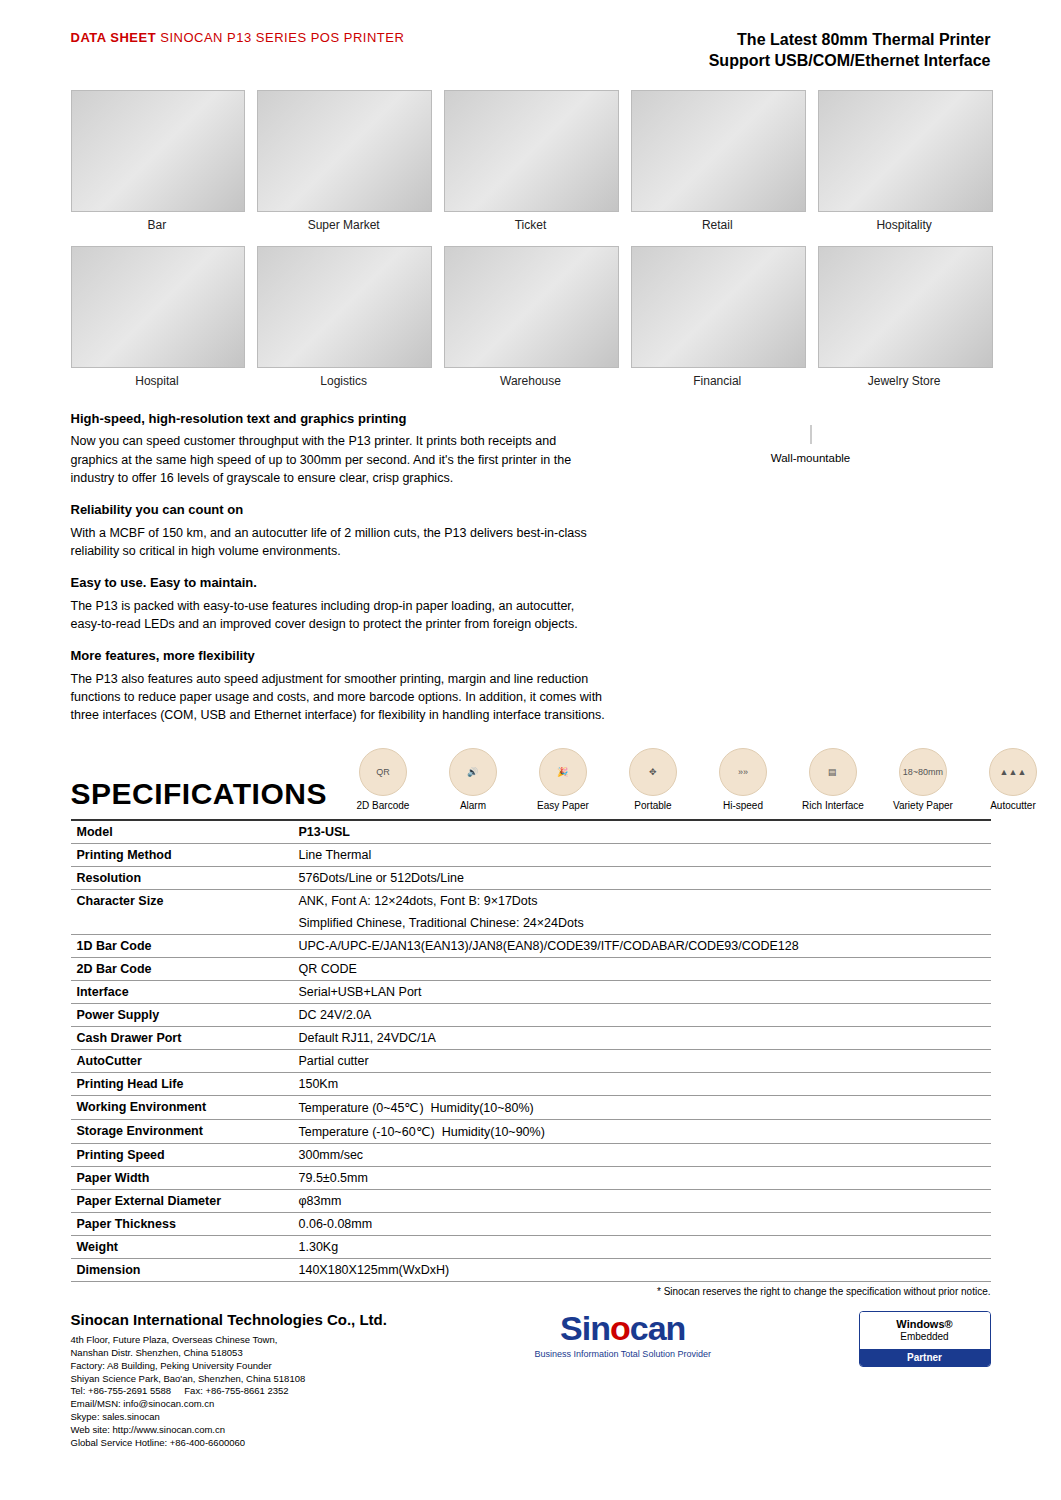DATA SHEET SINOCAN P13 SERIES POS PRINTER
The Latest 80mm Thermal Printer
Support USB/COM/Ethernet Interface
Bar
Super Market
Ticket
Retail
Hospitality
Hospital
Logistics
Warehouse
Financial
Jewelry Store
High-speed, high-resolution text and graphics printing
Now you can speed customer throughput with the P13 printer. It prints both receipts and graphics at the same high speed of up to 300mm per second. And it's the first printer in the industry to offer 16 levels of grayscale to ensure clear, crisp graphics.
Reliability you can count on
With a MCBF of 150 km, and an autocutter life of 2 million cuts, the P13 delivers best-in-class reliability so critical in high volume environments.
Easy to use. Easy to maintain.
The P13 is packed with easy-to-use features including drop-in paper loading, an autocutter, easy-to-read LEDs and an improved cover design to protect the printer from foreign objects.
More features, more flexibility
The P13 also features auto speed adjustment for smoother printing, margin and line reduction functions to reduce paper usage and costs, and more barcode options. In addition, it comes with three interfaces (COM, USB and Ethernet interface) for flexibility in handling interface transitions.
Wall-mountable
SPECIFICATIONS
QR
2D Barcode
🔊
Alarm
🎉
Easy Paper
✥
Portable
»»
Hi-speed
▤
Rich Interface
18~80mm
Variety Paper
▲▲▲
Autocutter
| Model | P13-USL |
| Printing Method | Line Thermal |
| Resolution | 576Dots/Line or 512Dots/Line |
| Character Size | ANK, Font A: 12×24dots, Font B: 9×17Dots |
| Simplified Chinese, Traditional Chinese: 24×24Dots |
| 1D Bar Code | UPC-A/UPC-E/JAN13(EAN13)/JAN8(EAN8)/CODE39/ITF/CODABAR/CODE93/CODE128 |
| 2D Bar Code | QR CODE |
| Interface | Serial+USB+LAN Port |
| Power Supply | DC 24V/2.0A |
| Cash Drawer Port | Default RJ11, 24VDC/1A |
| AutoCutter | Partial cutter |
| Printing Head Life | 150Km |
| Working Environment | Temperature (0~45℃) Humidity(10~80%) |
| Storage Environment | Temperature (-10~60℃) Humidity(10~90%) |
| Printing Speed | 300mm/sec |
| Paper Width | 79.5±0.5mm |
| Paper External Diameter | φ83mm |
| Paper Thickness | 0.06-0.08mm |
| Weight | 1.30Kg |
| Dimension | 140X180X125mm(WxDxH) |
* Sinocan reserves the right to change the specification without prior notice.
Sinocan International Technologies Co., Ltd.
4th Floor, Future Plaza, Overseas Chinese Town,
Nanshan Distr. Shenzhen, China 518053
Factory: A8 Building, Peking University Founder
Shiyan Science Park, Bao'an, Shenzhen, China 518108
Tel: +86-755-2691 5588 Fax: +86-755-8661 2352
Email/MSN: info@sinocan.com.cn
Skype: sales.sinocan
Web site: http://www.sinocan.com.cn
Global Service Hotline: +86-400-6600060
Sinocan
Business Information Total Solution Provider
Windows® Embedded
Partner